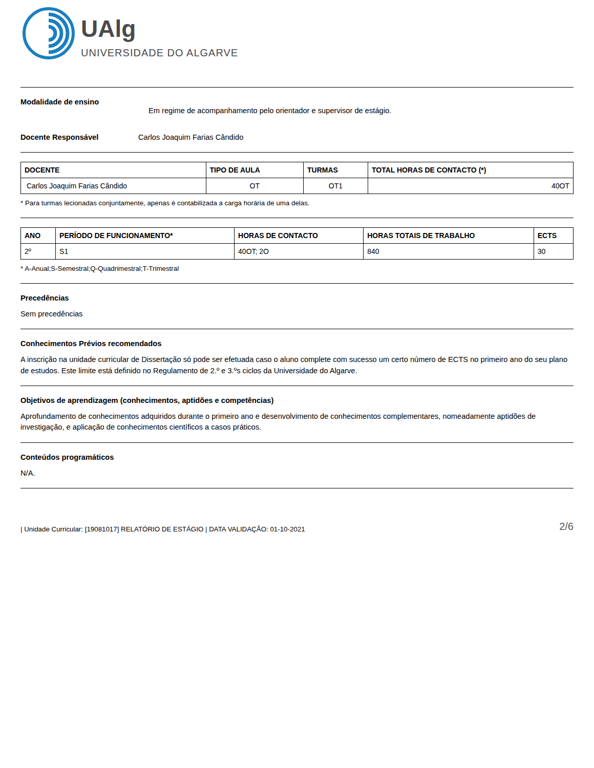UAlg UNIVERSIDADE DO ALGARVE
Modalidade de ensino
Em regime de acompanhamento pelo orientador e supervisor de estágio.
Docente Responsável
Carlos Joaquim Farias Cândido
| DOCENTE | TIPO DE AULA | TURMAS | TOTAL HORAS DE CONTACTO (*) |
| --- | --- | --- | --- |
| Carlos Joaquim Farias Cândido | OT | OT1 | 40OT |
* Para turmas lecionadas conjuntamente, apenas é contabilizada a carga horária de uma delas.
| ANO | PERÍODO DE FUNCIONAMENTO* | HORAS DE CONTACTO | HORAS TOTAIS DE TRABALHO | ECTS |
| --- | --- | --- | --- | --- |
| 2º | S1 | 40OT; 2O | 840 | 30 |
* A-Anual;S-Semestral;Q-Quadrimestral;T-Trimestral
Precedências
Sem precedências
Conhecimentos Prévios recomendados
A inscrição na unidade curricular de Dissertação só pode ser efetuada caso o aluno complete com sucesso um certo número de ECTS no primeiro ano do seu plano de estudos. Este limite está definido no Regulamento de 2.º e 3.ºs ciclos da Universidade do Algarve.
Objetivos de aprendizagem (conhecimentos, aptidões e competências)
Aprofundamento de conhecimentos adquiridos durante o primeiro ano e desenvolvimento de conhecimentos complementares, nomeadamente aptidões de investigação, e aplicação de conhecimentos científicos a casos práticos.
Conteúdos programáticos
N/A.
| Unidade Curricular: [19081017] RELATÓRIO DE ESTÁGIO | DATA VALIDAÇÃO: 01-10-2021
2/6